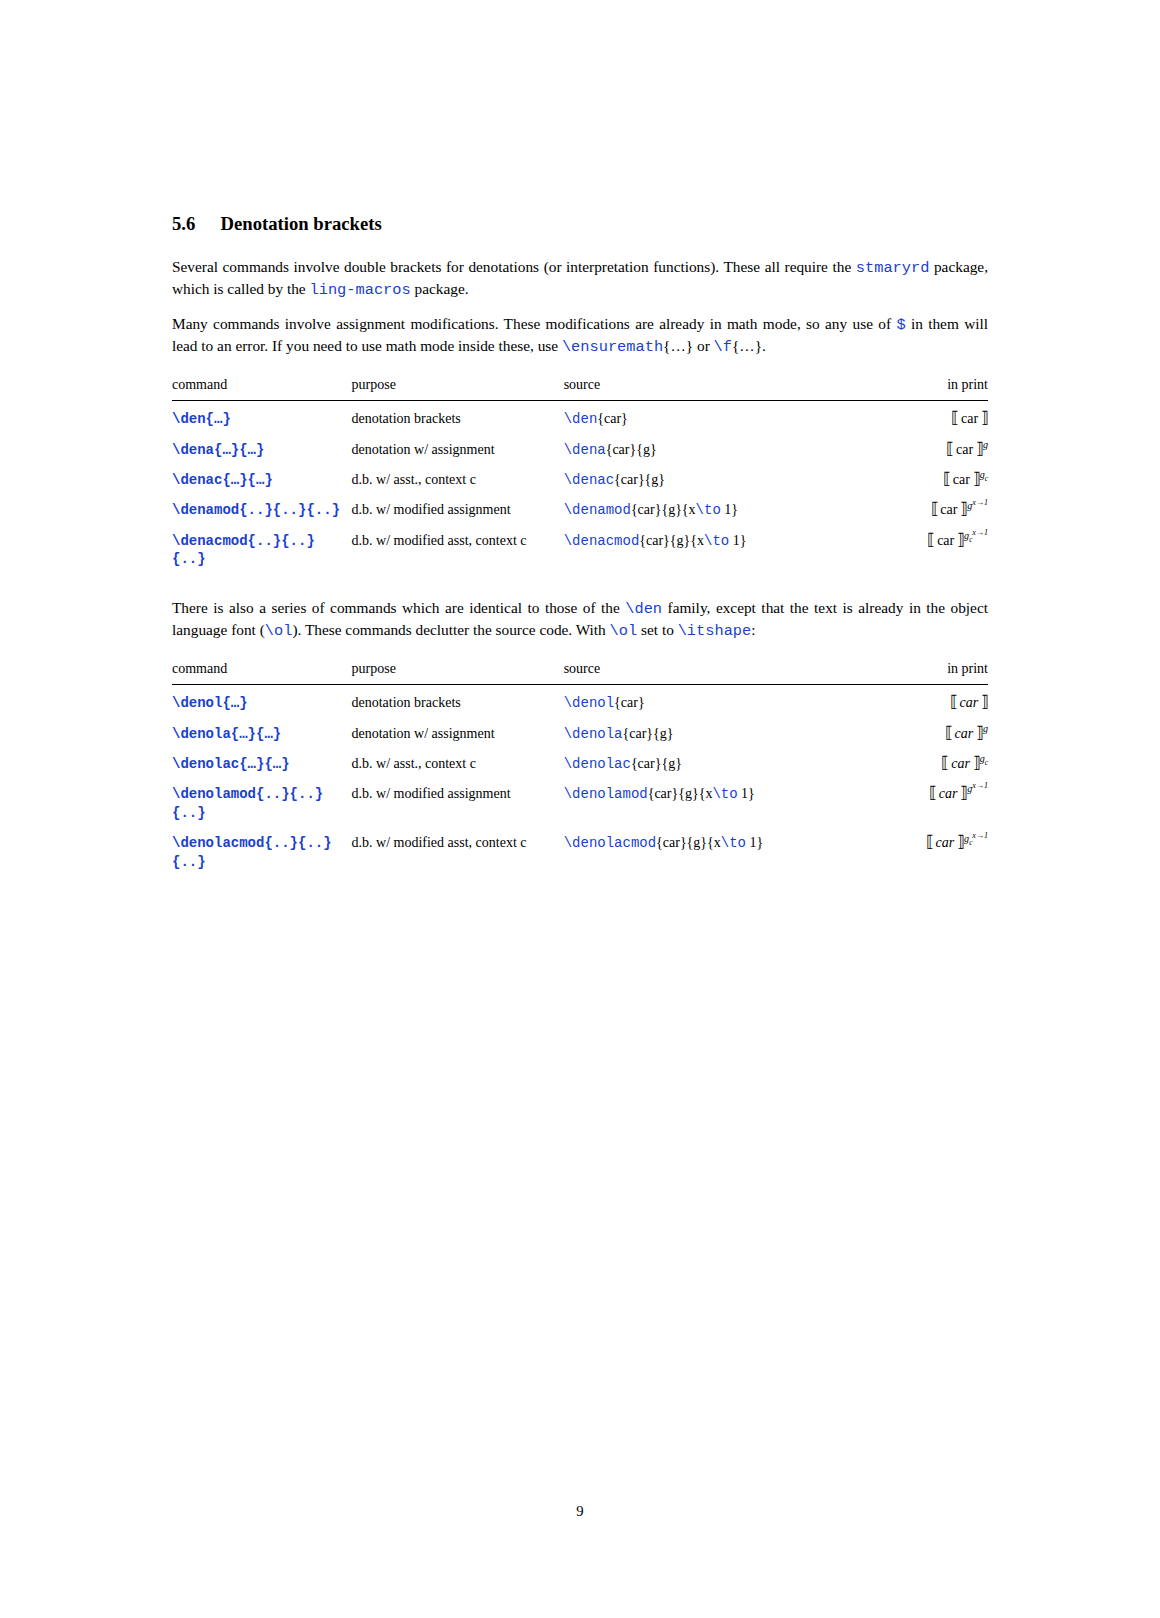5.6 Denotation brackets
Several commands involve double brackets for denotations (or interpretation functions). These all require the stmaryrd package, which is called by the ling-macros package.
Many commands involve assignment modifications. These modifications are already in math mode, so any use of $ in them will lead to an error. If you need to use math mode inside these, use \ensuremath{…} or \f{…}.
| command | purpose | source | in print |
| --- | --- | --- | --- |
| \den{…} | denotation brackets | \den {car} | ⟦ car ⟧ |
| \dena{…}{…} | denotation w/ assignment | \dena {car}{g} | ⟦ car ⟧ g |
| \denac{…}{…} | d.b. w/ asst., context c | \denac {car}{g} | ⟦ car ⟧ g c |
| \denamod{..}{..}{..} | d.b. w/ modified assignment | \denamod {car}{g}{x \to 1} | ⟦ car ⟧ g x→1 |
| \denacmod{..}{..}{..} | d.b. w/ modified asst, context c | \denacmod {car}{g}{x \to 1} | ⟦ car ⟧ g c x→1 |
There is also a series of commands which are identical to those of the \den family, except that the text is already in the object language font (\ol). These commands declutter the source code. With \ol set to \itshape:
| command | purpose | source | in print |
| --- | --- | --- | --- |
| \denol{…} | denotation brackets | \denol {car} | ⟦ car ⟧ |
| \denola{…}{…} | denotation w/ assignment | \denola {car}{g} | ⟦ car ⟧ g |
| \denolac{…}{…} | d.b. w/ asst., context c | \denolac {car}{g} | ⟦ car ⟧ g c |
| \denolamod{..}{..}{..} | d.b. w/ modified assignment | \denolamod {car}{g}{x \to 1} | ⟦ car ⟧ g x→1 |
| \denolacmod{..}{..}{..} | d.b. w/ modified asst, context c | \denolacmod {car}{g}{x \to 1} | ⟦ car ⟧ g c x→1 |
9